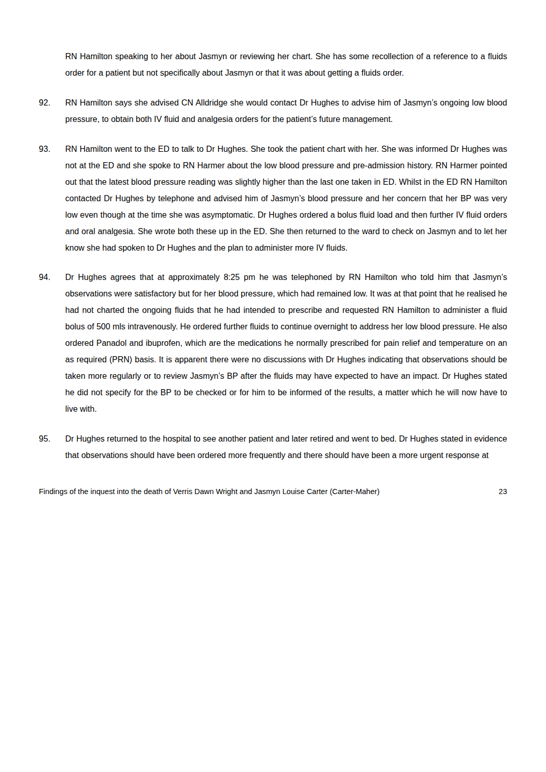RN Hamilton speaking to her about Jasmyn or reviewing her chart. She has some recollection of a reference to a fluids order for a patient but not specifically about Jasmyn or that it was about getting a fluids order.
92.
RN Hamilton says she advised CN Alldridge she would contact Dr Hughes to advise him of Jasmyn’s ongoing low blood pressure, to obtain both IV fluid and analgesia orders for the patient’s future management.
93.
RN Hamilton went to the ED to talk to Dr Hughes. She took the patient chart with her. She was informed Dr Hughes was not at the ED and she spoke to RN Harmer about the low blood pressure and pre-admission history. RN Harmer pointed out that the latest blood pressure reading was slightly higher than the last one taken in ED. Whilst in the ED RN Hamilton contacted Dr Hughes by telephone and advised him of Jasmyn’s blood pressure and her concern that her BP was very low even though at the time she was asymptomatic. Dr Hughes ordered a bolus fluid load and then further IV fluid orders and oral analgesia. She wrote both these up in the ED. She then returned to the ward to check on Jasmyn and to let her know she had spoken to Dr Hughes and the plan to administer more IV fluids.
94.
Dr Hughes agrees that at approximately 8:25 pm he was telephoned by RN Hamilton who told him that Jasmyn’s observations were satisfactory but for her blood pressure, which had remained low. It was at that point that he realised he had not charted the ongoing fluids that he had intended to prescribe and requested RN Hamilton to administer a fluid bolus of 500 mls intravenously. He ordered further fluids to continue overnight to address her low blood pressure. He also ordered Panadol and ibuprofen, which are the medications he normally prescribed for pain relief and temperature on an as required (PRN) basis. It is apparent there were no discussions with Dr Hughes indicating that observations should be taken more regularly or to review Jasmyn’s BP after the fluids may have expected to have an impact. Dr Hughes stated he did not specify for the BP to be checked or for him to be informed of the results, a matter which he will now have to live with.
95.
Dr Hughes returned to the hospital to see another patient and later retired and went to bed. Dr Hughes stated in evidence that observations should have been ordered more frequently and there should have been a more urgent response at
Findings of the inquest into the death of Verris Dawn Wright and Jasmyn Louise Carter (Carter-Maher)
23